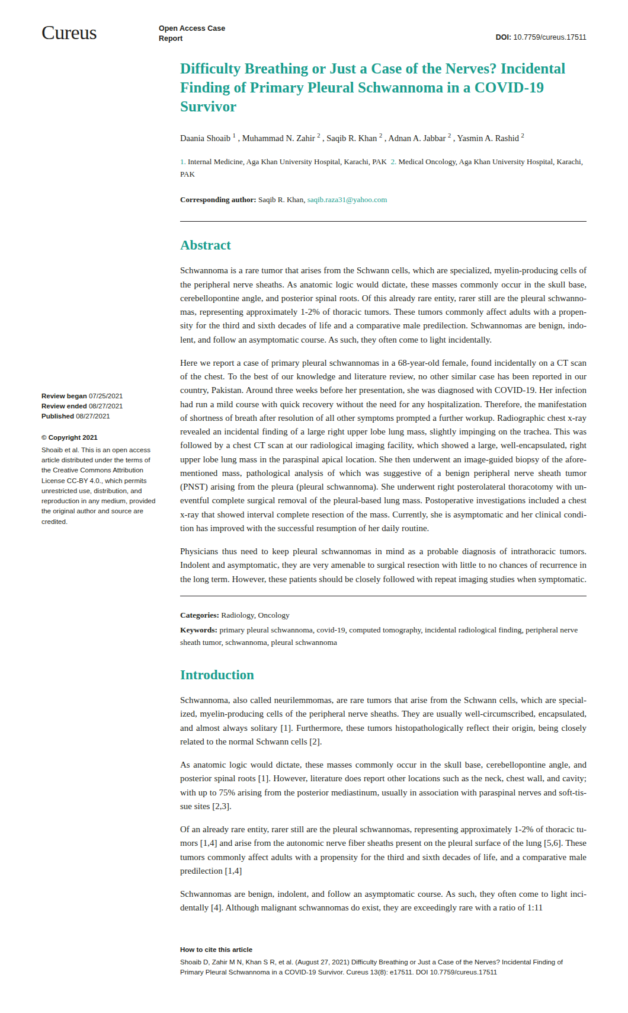Cureus
Open Access Case
Report
DOI: 10.7759/cureus.17511
Review began 07/25/2021
Review ended 08/27/2021
Published 08/27/2021
© Copyright 2021
Shoaib et al. This is an open access article distributed under the terms of the Creative Commons Attribution License CC-BY 4.0., which permits unrestricted use, distribution, and reproduction in any medium, provided the original author and source are credited.
Difficulty Breathing or Just a Case of the Nerves? Incidental Finding of Primary Pleural Schwannoma in a COVID-19 Survivor
Daania Shoaib 1 , Muhammad N. Zahir 2 , Saqib R. Khan 2 , Adnan A. Jabbar 2 , Yasmin A. Rashid 2
1. Internal Medicine, Aga Khan University Hospital, Karachi, PAK 2. Medical Oncology, Aga Khan University Hospital, Karachi, PAK
Corresponding author: Saqib R. Khan, saqib.raza31@yahoo.com
Abstract
Schwannoma is a rare tumor that arises from the Schwann cells, which are specialized, myelin-producing cells of the peripheral nerve sheaths. As anatomic logic would dictate, these masses commonly occur in the skull base, cerebellopontine angle, and posterior spinal roots. Of this already rare entity, rarer still are the pleural schwannomas, representing approximately 1-2% of thoracic tumors. These tumors commonly affect adults with a propensity for the third and sixth decades of life and a comparative male predilection. Schwannomas are benign, indolent, and follow an asymptomatic course. As such, they often come to light incidentally.
Here we report a case of primary pleural schwannomas in a 68-year-old female, found incidentally on a CT scan of the chest. To the best of our knowledge and literature review, no other similar case has been reported in our country, Pakistan. Around three weeks before her presentation, she was diagnosed with COVID-19. Her infection had run a mild course with quick recovery without the need for any hospitalization. Therefore, the manifestation of shortness of breath after resolution of all other symptoms prompted a further workup. Radiographic chest x-ray revealed an incidental finding of a large right upper lobe lung mass, slightly impinging on the trachea. This was followed by a chest CT scan at our radiological imaging facility, which showed a large, well-encapsulated, right upper lobe lung mass in the paraspinal apical location. She then underwent an image-guided biopsy of the aforementioned mass, pathological analysis of which was suggestive of a benign peripheral nerve sheath tumor (PNST) arising from the pleura (pleural schwannoma). She underwent right posterolateral thoracotomy with uneventful complete surgical removal of the pleural-based lung mass. Postoperative investigations included a chest x-ray that showed interval complete resection of the mass. Currently, she is asymptomatic and her clinical condition has improved with the successful resumption of her daily routine.
Physicians thus need to keep pleural schwannomas in mind as a probable diagnosis of intrathoracic tumors. Indolent and asymptomatic, they are very amenable to surgical resection with little to no chances of recurrence in the long term. However, these patients should be closely followed with repeat imaging studies when symptomatic.
Categories: Radiology, Oncology
Keywords: primary pleural schwannoma, covid-19, computed tomography, incidental radiological finding, peripheral nerve sheath tumor, schwannoma, pleural schwannoma
Introduction
Schwannoma, also called neurilemmomas, are rare tumors that arise from the Schwann cells, which are specialized, myelin-producing cells of the peripheral nerve sheaths. They are usually well-circumscribed, encapsulated, and almost always solitary [1]. Furthermore, these tumors histopathologically reflect their origin, being closely related to the normal Schwann cells [2].
As anatomic logic would dictate, these masses commonly occur in the skull base, cerebellopontine angle, and posterior spinal roots [1]. However, literature does report other locations such as the neck, chest wall, and cavity; with up to 75% arising from the posterior mediastinum, usually in association with paraspinal nerves and soft-tissue sites [2,3].
Of an already rare entity, rarer still are the pleural schwannomas, representing approximately 1-2% of thoracic tumors [1,4] and arise from the autonomic nerve fiber sheaths present on the pleural surface of the lung [5,6]. These tumors commonly affect adults with a propensity for the third and sixth decades of life, and a comparative male predilection [1,4]
Schwannomas are benign, indolent, and follow an asymptomatic course. As such, they often come to light incidentally [4]. Although malignant schwannomas do exist, they are exceedingly rare with a ratio of 1:11
How to cite this article
Shoaib D, Zahir M N, Khan S R, et al. (August 27, 2021) Difficulty Breathing or Just a Case of the Nerves? Incidental Finding of Primary Pleural Schwannoma in a COVID-19 Survivor. Cureus 13(8): e17511. DOI 10.7759/cureus.17511